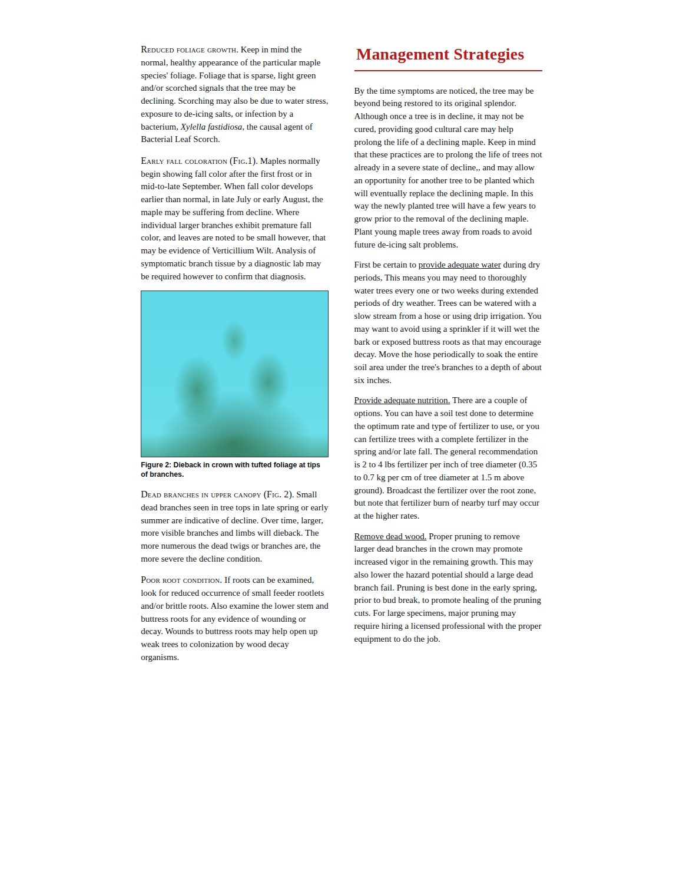Reduced foliage growth. Keep in mind the normal, healthy appearance of the particular maple species' foliage. Foliage that is sparse, light green and/or scorched signals that the tree may be declining. Scorching may also be due to water stress, exposure to de-icing salts, or infection by a bacterium, Xylella fastidiosa, the causal agent of Bacterial Leaf Scorch.
Early fall coloration (Fig.1). Maples normally begin showing fall color after the first frost or in mid-to-late September. When fall color develops earlier than normal, in late July or early August, the maple may be suffering from decline. Where individual larger branches exhibit premature fall color, and leaves are noted to be small however, that may be evidence of Verticillium Wilt. Analysis of symptomatic branch tissue by a diagnostic lab may be required however to confirm that diagnosis.
Figure 2: Dieback in crown with tufted foliage at tips of branches.
Dead branches in upper canopy (Fig. 2). Small dead branches seen in tree tops in late spring or early summer are indicative of decline. Over time, larger, more visible branches and limbs will dieback. The more numerous the dead twigs or branches are, the more severe the decline condition.
Poor root condition. If roots can be examined, look for reduced occurrence of small feeder rootlets and/or brittle roots. Also examine the lower stem and buttress roots for any evidence of wounding or decay. Wounds to buttress roots may help open up weak trees to colonization by wood decay organisms.
Management Strategies
By the time symptoms are noticed, the tree may be beyond being restored to its original splendor. Although once a tree is in decline, it may not be cured, providing good cultural care may help prolong the life of a declining maple. Keep in mind that these practices are to prolong the life of trees not already in a severe state of decline,, and may allow an opportunity for another tree to be planted which will eventually replace the declining maple. In this way the newly planted tree will have a few years to grow prior to the removal of the declining maple. Plant young maple trees away from roads to avoid future de-icing salt problems.
First be certain to provide adequate water during dry periods, This means you may need to thoroughly water trees every one or two weeks during extended periods of dry weather. Trees can be watered with a slow stream from a hose or using drip irrigation. You may want to avoid using a sprinkler if it will wet the bark or exposed buttress roots as that may encourage decay. Move the hose periodically to soak the entire soil area under the tree's branches to a depth of about six inches.
Provide adequate nutrition. There are a couple of options. You can have a soil test done to determine the optimum rate and type of fertilizer to use, or you can fertilize trees with a complete fertilizer in the spring and/or late fall. The general recommendation is 2 to 4 lbs fertilizer per inch of tree diameter (0.35 to 0.7 kg per cm of tree diameter at 1.5 m above ground). Broadcast the fertilizer over the root zone, but note that fertilizer burn of nearby turf may occur at the higher rates.
Remove dead wood. Proper pruning to remove larger dead branches in the crown may promote increased vigor in the remaining growth. This may also lower the hazard potential should a large dead branch fail. Pruning is best done in the early spring, prior to bud break, to promote healing of the pruning cuts. For large specimens, major pruning may require hiring a licensed professional with the proper equipment to do the job.